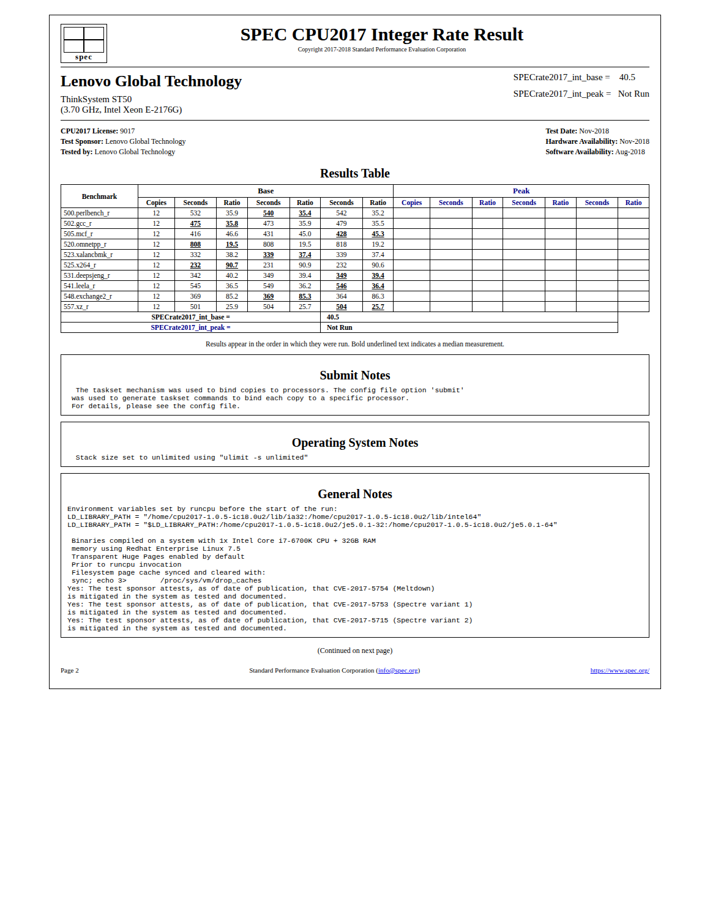spec
SPEC CPU2017 Integer Rate Result
Copyright 2017-2018 Standard Performance Evaluation Corporation
Lenovo Global Technology
ThinkSystem ST50
(3.70 GHz, Intel Xeon E-2176G)
SPECrate2017_int_base = 40.5
SPECrate2017_int_peak = Not Run
CPU2017 License: 9017
Test Sponsor: Lenovo Global Technology
Tested by: Lenovo Global Technology
Test Date: Nov-2018
Hardware Availability: Nov-2018
Software Availability: Aug-2018
Results Table
| Benchmark | Base | Peak |
| --- | --- | --- |
| Copies | Seconds | Ratio | Seconds | Ratio | Seconds | Ratio | Copies | Seconds | Ratio | Seconds | Ratio | Seconds | Ratio |
| 500.perlbench_r | 12 | 532 | 35.9 | 540 | 35.4 | 542 | 35.2 | | | | | | | |
| 502.gcc_r | 12 | 475 | 35.8 | 473 | 35.9 | 479 | 35.5 | | | | | | | |
| 505.mcf_r | 12 | 416 | 46.6 | 431 | 45.0 | 428 | 45.3 | | | | | | | |
| 520.omnetpp_r | 12 | 808 | 19.5 | 808 | 19.5 | 818 | 19.2 | | | | | | | |
| 523.xalancbmk_r | 12 | 332 | 38.2 | 339 | 37.4 | 339 | 37.4 | | | | | | | |
| 525.x264_r | 12 | 232 | 90.7 | 231 | 90.9 | 232 | 90.6 | | | | | | | |
| 531.deepsjeng_r | 12 | 342 | 40.2 | 349 | 39.4 | 349 | 39.4 | | | | | | | |
| 541.leela_r | 12 | 545 | 36.5 | 549 | 36.2 | 546 | 36.4 | | | | | | | |
| 548.exchange2_r | 12 | 369 | 85.2 | 369 | 85.3 | 364 | 86.3 | | | | | | | |
| 557.xz_r | 12 | 501 | 25.9 | 504 | 25.7 | 504 | 25.7 | | | | | | | |
| SPECrate2017_int_base = | 40.5 |
| SPECrate2017_int_peak = | Not Run |
Results appear in the order in which they were run. Bold underlined text indicates a median measurement.
Submit Notes
The taskset mechanism was used to bind copies to processors. The config file option 'submit' was used to generate taskset commands to bind each copy to a specific processor. For details, please see the config file.
Operating System Notes
Stack size set to unlimited using "ulimit -s unlimited"
General Notes
Environment variables set by runcpu before the start of the run: LD_LIBRARY_PATH = "/home/cpu2017-1.0.5-ic18.0u2/lib/ia32:/home/cpu2017-1.0.5-ic18.0u2/lib/intel64" LD_LIBRARY_PATH = "$LD_LIBRARY_PATH:/home/cpu2017-1.0.5-ic18.0u2/je5.0.1-32:/home/cpu2017-1.0.5-ic18.0u2/je5.0.1-64" Binaries compiled on a system with 1x Intel Core i7-6700K CPU + 32GB RAM memory using Redhat Enterprise Linux 7.5 Transparent Huge Pages enabled by default Prior to runcpu invocation Filesystem page cache synced and cleared with: sync; echo 3> /proc/sys/vm/drop_caches Yes: The test sponsor attests, as of date of publication, that CVE-2017-5754 (Meltdown) is mitigated in the system as tested and documented. Yes: The test sponsor attests, as of date of publication, that CVE-2017-5753 (Spectre variant 1) is mitigated in the system as tested and documented. Yes: The test sponsor attests, as of date of publication, that CVE-2017-5715 (Spectre variant 2) is mitigated in the system as tested and documented.
(Continued on next page)
Page 2
Standard Performance Evaluation Corporation (info@spec.org)
https://www.spec.org/